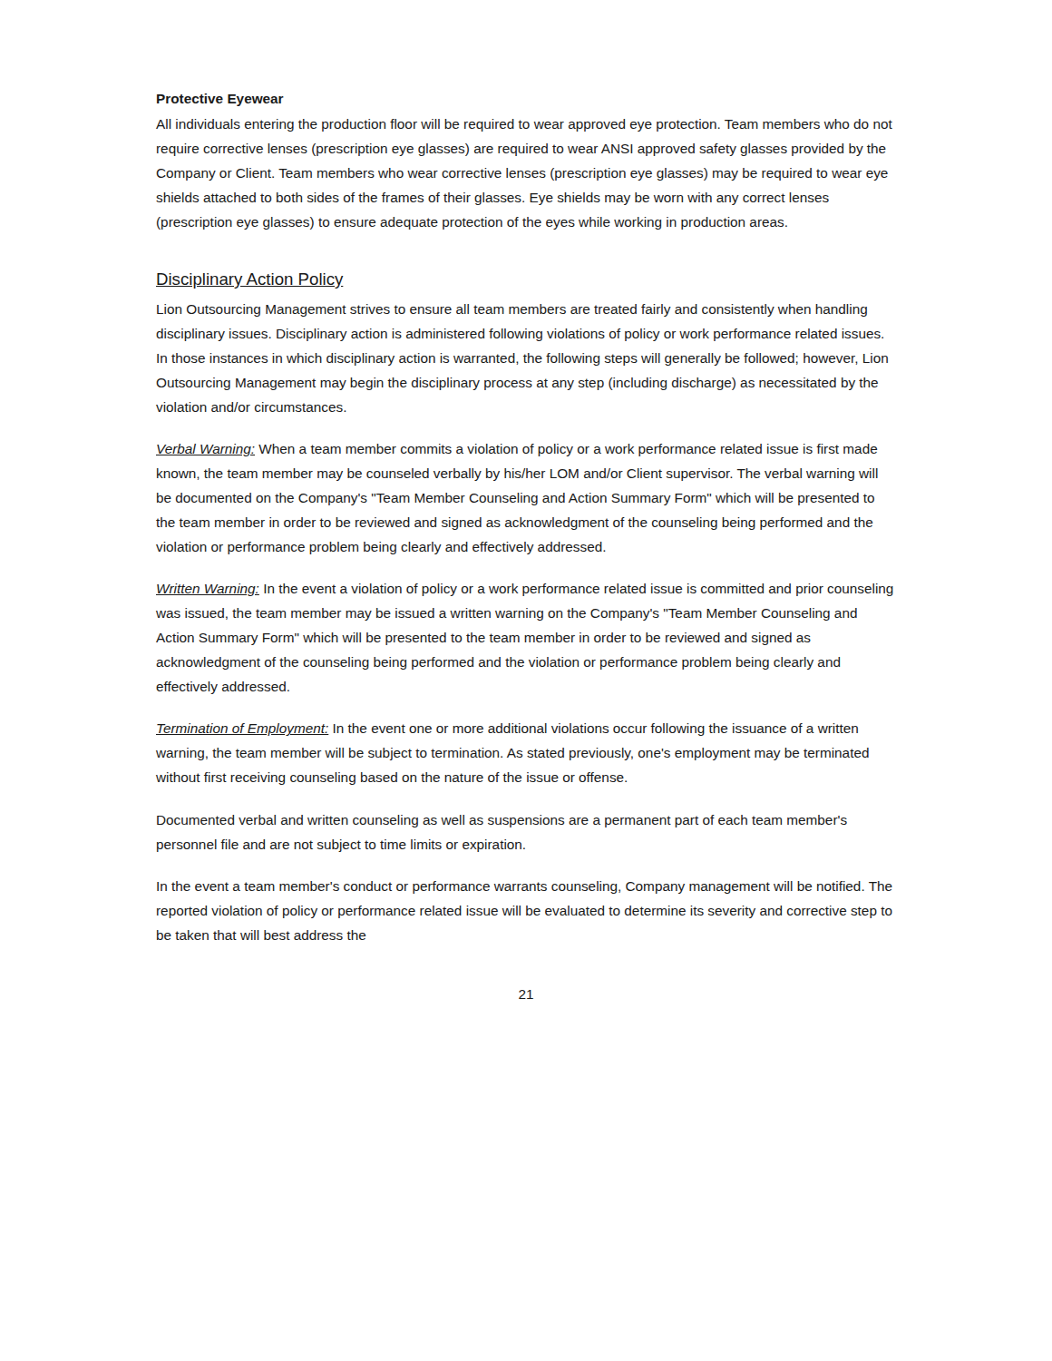Protective Eyewear
All individuals entering the production floor will be required to wear approved eye protection. Team members who do not require corrective lenses (prescription eye glasses) are required to wear ANSI approved safety glasses provided by the Company or Client. Team members who wear corrective lenses (prescription eye glasses) may be required to wear eye shields attached to both sides of the frames of their glasses. Eye shields may be worn with any correct lenses (prescription eye glasses) to ensure adequate protection of the eyes while working in production areas.
Disciplinary Action Policy
Lion Outsourcing Management strives to ensure all team members are treated fairly and consistently when handling disciplinary issues. Disciplinary action is administered following violations of policy or work performance related issues. In those instances in which disciplinary action is warranted, the following steps will generally be followed; however, Lion Outsourcing Management may begin the disciplinary process at any step (including discharge) as necessitated by the violation and/or circumstances.
Verbal Warning: When a team member commits a violation of policy or a work performance related issue is first made known, the team member may be counseled verbally by his/her LOM and/or Client supervisor. The verbal warning will be documented on the Company's "Team Member Counseling and Action Summary Form" which will be presented to the team member in order to be reviewed and signed as acknowledgment of the counseling being performed and the violation or performance problem being clearly and effectively addressed.
Written Warning: In the event a violation of policy or a work performance related issue is committed and prior counseling was issued, the team member may be issued a written warning on the Company's "Team Member Counseling and Action Summary Form" which will be presented to the team member in order to be reviewed and signed as acknowledgment of the counseling being performed and the violation or performance problem being clearly and effectively addressed.
Termination of Employment: In the event one or more additional violations occur following the issuance of a written warning, the team member will be subject to termination. As stated previously, one's employment may be terminated without first receiving counseling based on the nature of the issue or offense.
Documented verbal and written counseling as well as suspensions are a permanent part of each team member's personnel file and are not subject to time limits or expiration.
In the event a team member's conduct or performance warrants counseling, Company management will be notified. The reported violation of policy or performance related issue will be evaluated to determine its severity and corrective step to be taken that will best address the
21